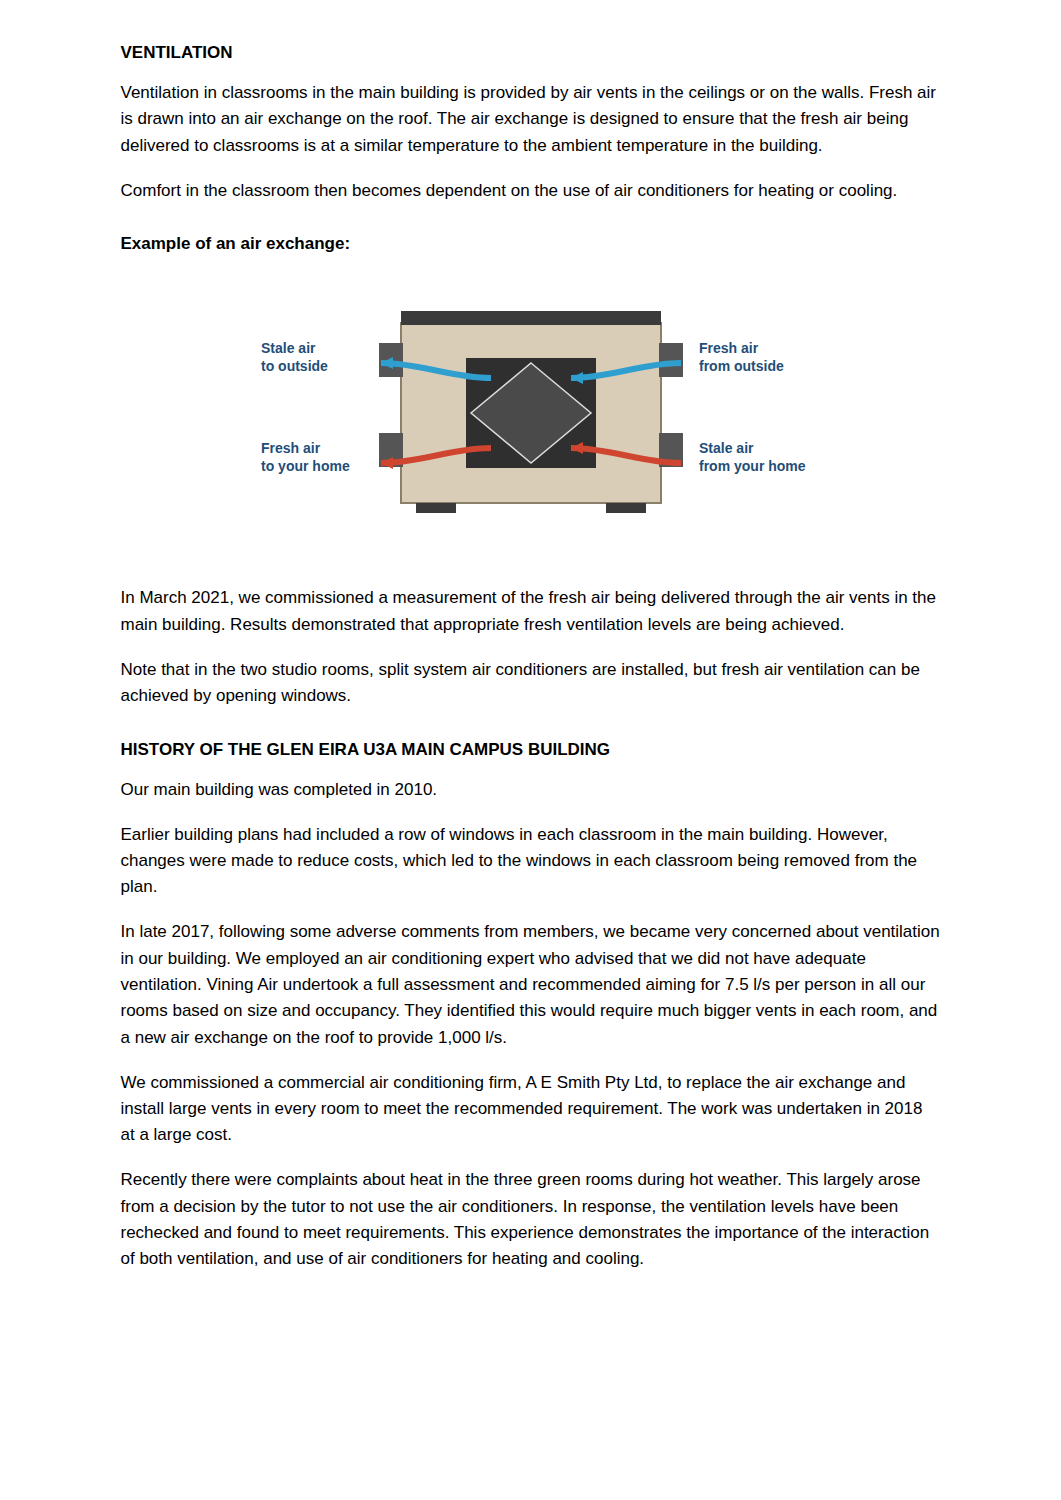VENTILATION
Ventilation in classrooms in the main building is provided by air vents in the ceilings or on the walls. Fresh air is drawn into an air exchange on the roof. The air exchange is designed to ensure that the fresh air being delivered to classrooms is at a similar temperature to the ambient temperature in the building.
Comfort in the classroom then becomes dependent on the use of air conditioners for heating or cooling.
Example of an air exchange:
Stale air to outside Fresh air to your home Fresh air from outside Stale air from your home
In March 2021, we commissioned a measurement of the fresh air being delivered through the air vents in the main building. Results demonstrated that appropriate fresh ventilation levels are being achieved.
Note that in the two studio rooms, split system air conditioners are installed, but fresh air ventilation can be achieved by opening windows.
HISTORY OF THE GLEN EIRA U3A MAIN CAMPUS BUILDING
Our main building was completed in 2010.
Earlier building plans had included a row of windows in each classroom in the main building. However, changes were made to reduce costs, which led to the windows in each classroom being removed from the plan.
In late 2017, following some adverse comments from members, we became very concerned about ventilation in our building. We employed an air conditioning expert who advised that we did not have adequate ventilation. Vining Air undertook a full assessment and recommended aiming for 7.5 l/s per person in all our rooms based on size and occupancy. They identified this would require much bigger vents in each room, and a new air exchange on the roof to provide 1,000 l/s.
We commissioned a commercial air conditioning firm, A E Smith Pty Ltd, to replace the air exchange and install large vents in every room to meet the recommended requirement. The work was undertaken in 2018 at a large cost.
Recently there were complaints about heat in the three green rooms during hot weather. This largely arose from a decision by the tutor to not use the air conditioners. In response, the ventilation levels have been rechecked and found to meet requirements. This experience demonstrates the importance of the interaction of both ventilation, and use of air conditioners for heating and cooling.